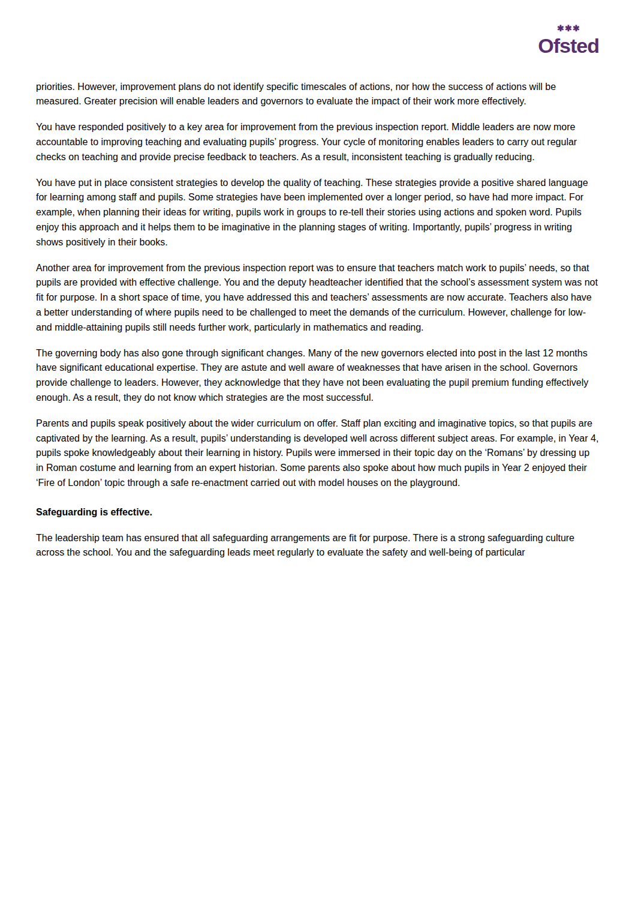✱✱✱Ofsted
priorities. However, improvement plans do not identify specific timescales of actions, nor how the success of actions will be measured. Greater precision will enable leaders and governors to evaluate the impact of their work more effectively.
You have responded positively to a key area for improvement from the previous inspection report. Middle leaders are now more accountable to improving teaching and evaluating pupils’ progress. Your cycle of monitoring enables leaders to carry out regular checks on teaching and provide precise feedback to teachers. As a result, inconsistent teaching is gradually reducing.
You have put in place consistent strategies to develop the quality of teaching. These strategies provide a positive shared language for learning among staff and pupils. Some strategies have been implemented over a longer period, so have had more impact. For example, when planning their ideas for writing, pupils work in groups to re-tell their stories using actions and spoken word. Pupils enjoy this approach and it helps them to be imaginative in the planning stages of writing. Importantly, pupils’ progress in writing shows positively in their books.
Another area for improvement from the previous inspection report was to ensure that teachers match work to pupils’ needs, so that pupils are provided with effective challenge. You and the deputy headteacher identified that the school’s assessment system was not fit for purpose. In a short space of time, you have addressed this and teachers’ assessments are now accurate. Teachers also have a better understanding of where pupils need to be challenged to meet the demands of the curriculum. However, challenge for low- and middle-attaining pupils still needs further work, particularly in mathematics and reading.
The governing body has also gone through significant changes. Many of the new governors elected into post in the last 12 months have significant educational expertise. They are astute and well aware of weaknesses that have arisen in the school. Governors provide challenge to leaders. However, they acknowledge that they have not been evaluating the pupil premium funding effectively enough. As a result, they do not know which strategies are the most successful.
Parents and pupils speak positively about the wider curriculum on offer. Staff plan exciting and imaginative topics, so that pupils are captivated by the learning. As a result, pupils’ understanding is developed well across different subject areas. For example, in Year 4, pupils spoke knowledgeably about their learning in history. Pupils were immersed in their topic day on the ‘Romans’ by dressing up in Roman costume and learning from an expert historian. Some parents also spoke about how much pupils in Year 2 enjoyed their ‘Fire of London’ topic through a safe re-enactment carried out with model houses on the playground.
Safeguarding is effective.
The leadership team has ensured that all safeguarding arrangements are fit for purpose. There is a strong safeguarding culture across the school. You and the safeguarding leads meet regularly to evaluate the safety and well-being of particular